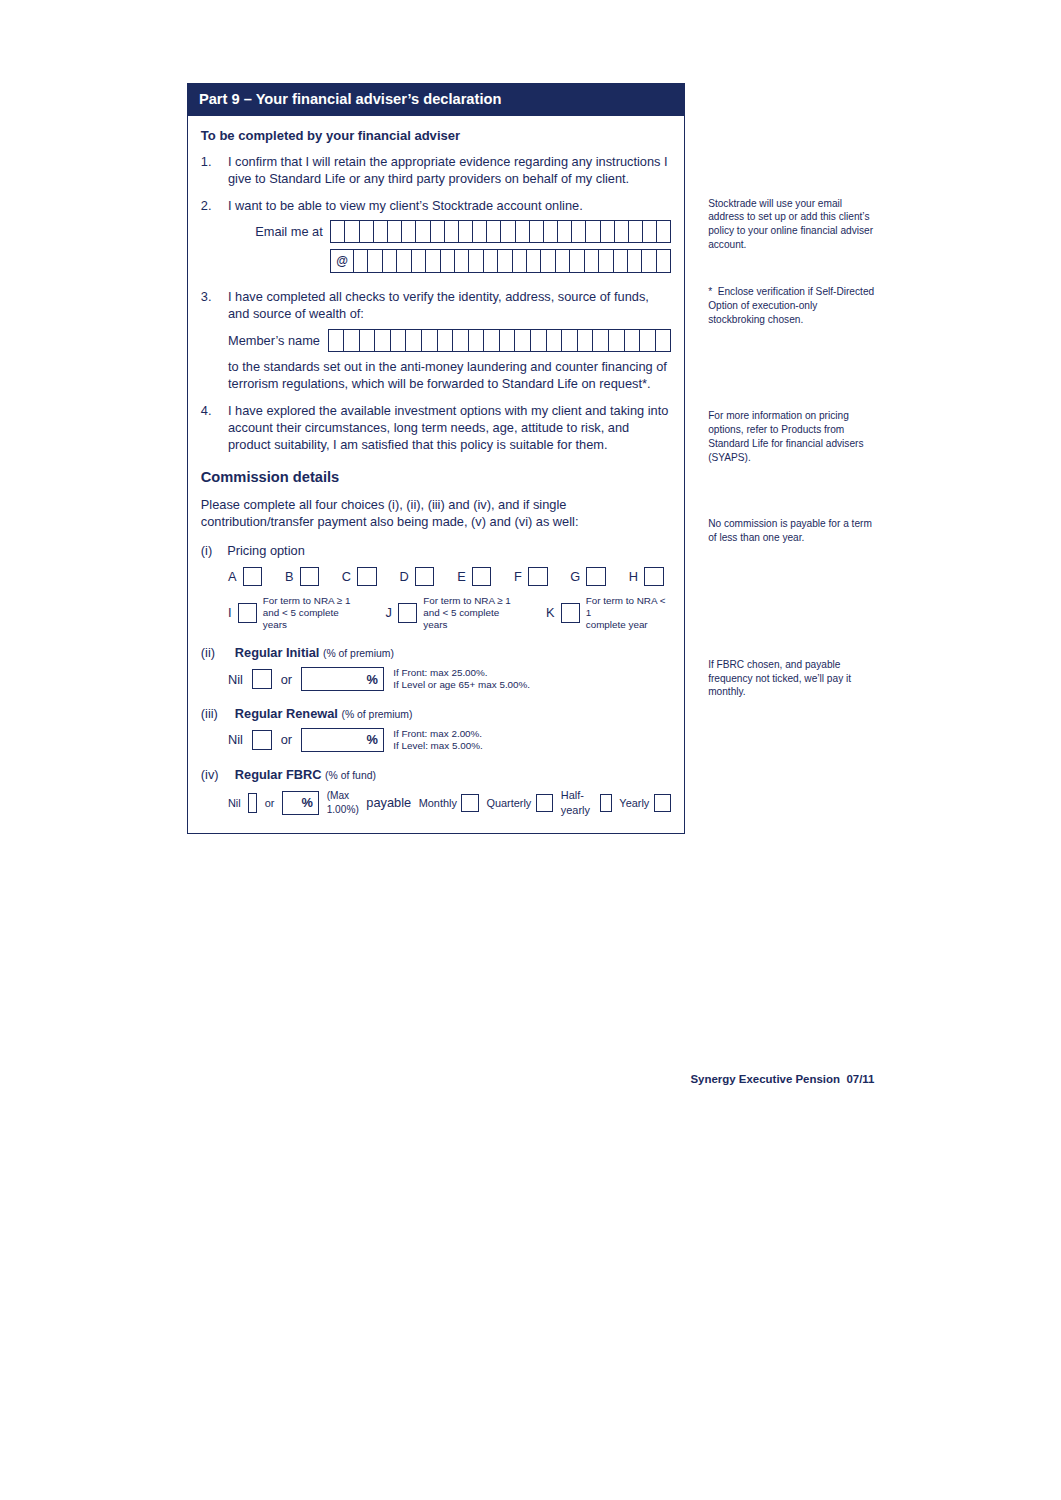Part 9 – Your financial adviser’s declaration
To be completed by your financial adviser
1. I confirm that I will retain the appropriate evidence regarding any instructions I give to Standard Life or any third party providers on behalf of my client.
2. I want to be able to view my client’s Stocktrade account online.
Email me at
Email me at
@
3. I have completed all checks to verify the identity, address, source of funds, and source of wealth of:
Member’s name
to the standards set out in the anti-money laundering and counter financing of terrorism regulations, which will be forwarded to Standard Life on request*.
4. I have explored the available investment options with my client and taking into account their circumstances, long term needs, age, attitude to risk, and product suitability, I am satisfied that this policy is suitable for them.
Commission details
Please complete all four choices (i), (ii), (iii) and (iv), and if single contribution/transfer payment also being made, (v) and (vi) as well:
(i) Pricing option
A B C D E F G H
I For term to NRA ≥ 1
and < 5 complete years J For term to NRA ≥ 1
and < 5 complete years K For term to NRA < 1
complete year
(ii) Regular Initial (% of premium)
Nil or % If Front: max 25.00%.
If Level or age 65+ max 5.00%.
(iii) Regular Renewal (% of premium)
Nil or % If Front: max 2.00%.
If Level: max 5.00%.
(iv) Regular FBRC (% of fund)
Nil or % (Max 1.00%) payable Monthly Quarterly Half-yearly Yearly
Stocktrade will use your email address to set up or add this client’s policy to your online financial adviser account.
* Enclose verification if Self-Directed Option of execution-only stockbroking chosen.
For more information on pricing options, refer to Products from Standard Life for financial advisers (SYAPS).
No commission is payable for a term of less than one year.
If FBRC chosen, and payable frequency not ticked, we’ll pay it monthly.
Synergy Executive Pension 07/11